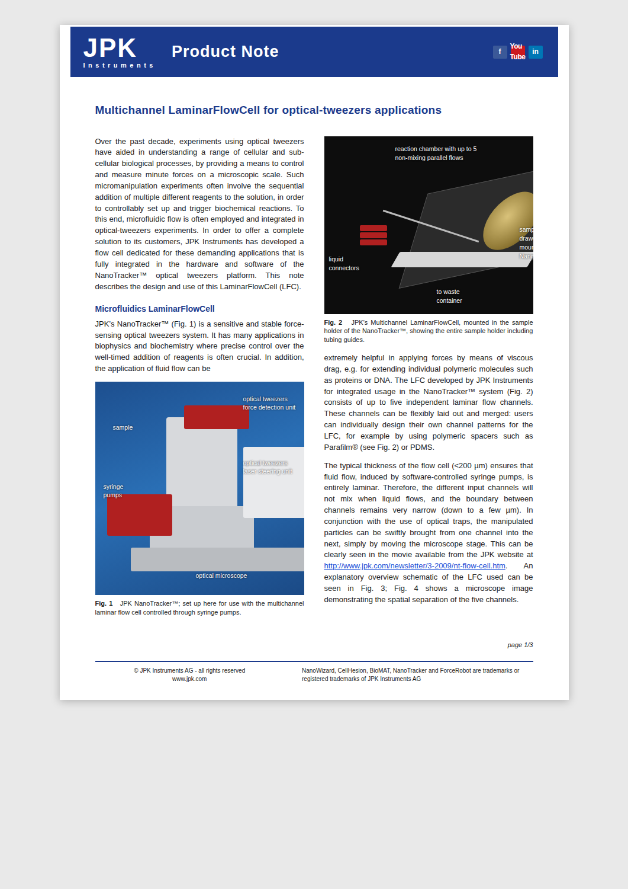JPK Instruments
Product Note
f You
Tube in
Multichannel LaminarFlowCell for optical-tweezers applications
Over the past decade, experiments using optical tweezers have aided in understanding a range of cellular and sub-cellular biological processes, by providing a means to control and measure minute forces on a microscopic scale. Such micromanipulation experiments often involve the sequential addition of multiple different reagents to the solution, in order to controllably set up and trigger biochemical reactions. To this end, microfluidic flow is often employed and integrated in optical-tweezers experiments. In order to offer a complete solution to its customers, JPK Instruments has developed a flow cell dedicated for these demanding applications that is fully integrated in the hardware and software of the NanoTracker™ optical tweezers platform. This note describes the design and use of this LaminarFlowCell (LFC).
Microfluidics LaminarFlowCell
JPK’s NanoTracker™ (Fig. 1) is a sensitive and stable force-sensing optical tweezers system. It has many applications in biophysics and biochemistry where precise control over the well-timed addition of reagents is often crucial. In addition, the application of fluid flow can be
optical tweezers
force detection unit
sample
optical tweezers
laser steering unit
syringe
pumps
optical microscope
Fig. 1 JPK NanoTracker™; set up here for use with the multichannel laminar flow cell controlled through syringe pumps.
reaction chamber with up to 5
non-mixing parallel flows
sample
drawer for
mounting in
NanoTracker head
liquid
connectors
to waste
container
Fig. 2 JPK’s Multichannel LaminarFlowCell, mounted in the sample holder of the NanoTracker™, showing the entire sample holder including tubing guides.
extremely helpful in applying forces by means of viscous drag, e.g. for extending individual polymeric molecules such as proteins or DNA. The LFC developed by JPK Instruments for integrated usage in the NanoTracker™ system (Fig. 2) consists of up to five independent laminar flow channels. These channels can be flexibly laid out and merged: users can individually design their own channel patterns for the LFC, for example by using polymeric spacers such as Parafilm® (see Fig. 2) or PDMS.
The typical thickness of the flow cell (<200 µm) ensures that fluid flow, induced by software-controlled syringe pumps, is entirely laminar. Therefore, the different input channels will not mix when liquid flows, and the boundary between channels remains very narrow (down to a few µm). In conjunction with the use of optical traps, the manipulated particles can be swiftly brought from one channel into the next, simply by moving the microscope stage. This can be clearly seen in the movie available from the JPK website at http://www.jpk.com/newsletter/3-2009/nt-flow-cell.htm. An explanatory overview schematic of the LFC used can be seen in Fig. 3; Fig. 4 shows a microscope image demonstrating the spatial separation of the five channels.
page 1/3
© JPK Instruments AG - all rights reserved
www.jpk.com
NanoWizard, CellHesion, BioMAT, NanoTracker and ForceRobot are trademarks or registered trademarks of JPK Instruments AG